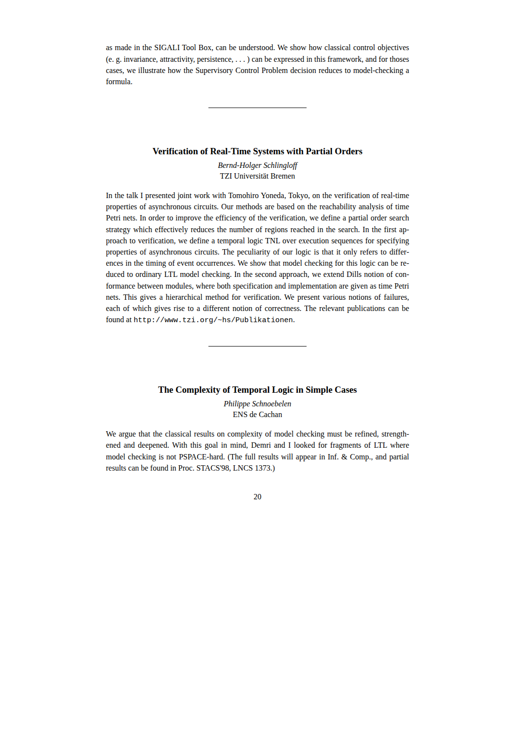as made in the SIGALI Tool Box, can be understood. We show how classical control objectives (e. g. invariance, attractivity, persistence, . . . ) can be expressed in this framework, and for thoses cases, we illustrate how the Supervisory Control Problem decision reduces to model-checking a formula.
Verification of Real-Time Systems with Partial Orders
Bernd-Holger Schlingloff
TZI Universität Bremen
In the talk I presented joint work with Tomohiro Yoneda, Tokyo, on the verification of real-time properties of asynchronous circuits. Our methods are based on the reachability analysis of time Petri nets. In order to improve the efficiency of the verification, we define a partial order search strategy which effectively reduces the number of regions reached in the search. In the first approach to verification, we define a temporal logic TNL over execution sequences for specifying properties of asynchronous circuits. The peculiarity of our logic is that it only refers to differences in the timing of event occurrences. We show that model checking for this logic can be reduced to ordinary LTL model checking. In the second approach, we extend Dills notion of conformance between modules, where both specification and implementation are given as time Petri nets. This gives a hierarchical method for verification. We present various notions of failures, each of which gives rise to a different notion of correctness. The relevant publications can be found at http://www.tzi.org/~hs/Publikationen.
The Complexity of Temporal Logic in Simple Cases
Philippe Schnoebelen
ENS de Cachan
We argue that the classical results on complexity of model checking must be refined, strengthened and deepened. With this goal in mind, Demri and I looked for fragments of LTL where model checking is not PSPACE-hard. (The full results will appear in Inf. & Comp., and partial results can be found in Proc. STACS'98, LNCS 1373.)
20